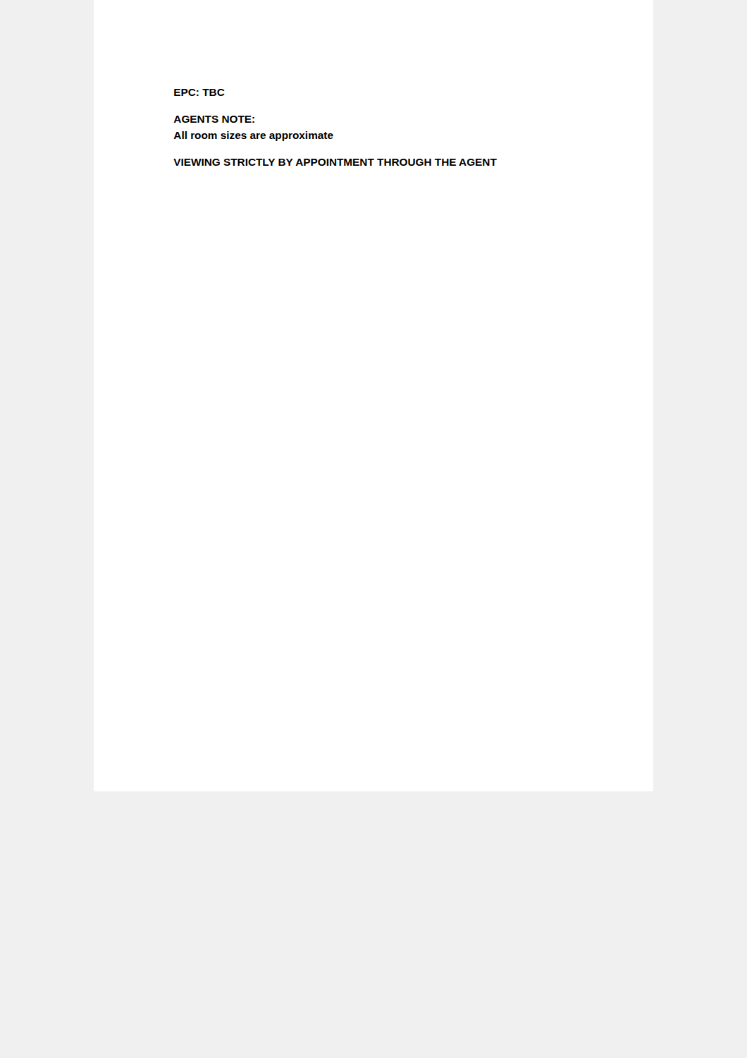EPC: TBC
AGENTS NOTE:
All room sizes are approximate
VIEWING STRICTLY BY APPOINTMENT THROUGH THE AGENT